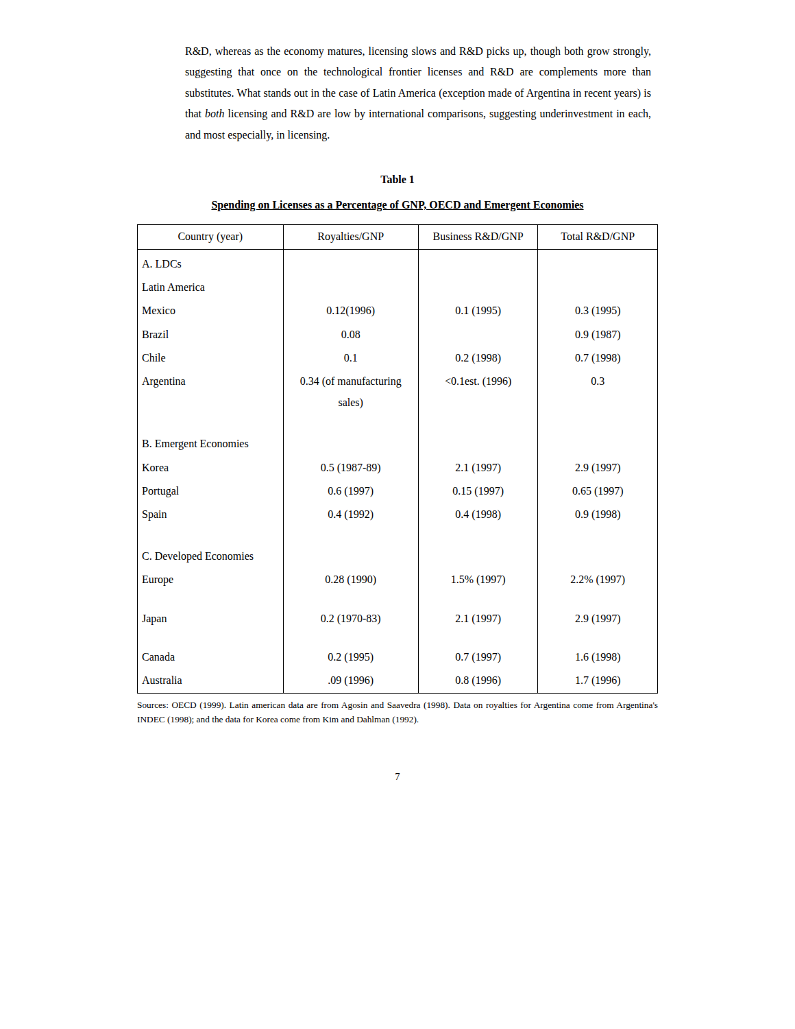R&D, whereas as the economy matures, licensing slows and R&D picks up, though both grow strongly, suggesting that once on the technological frontier licenses and R&D are complements more than substitutes. What stands out in the case of Latin America (exception made of Argentina in recent years) is that both licensing and R&D are low by international comparisons, suggesting underinvestment in each, and most especially, in licensing.
Table 1
Spending on Licenses as a Percentage of GNP, OECD and Emergent Economies
| Country (year) | Royalties/GNP | Business R&D/GNP | Total R&D/GNP |
| A. LDCs | | | |
| Latin America | | | |
| Mexico | 0.12(1996) | 0.1 (1995) | 0.3 (1995) |
| Brazil | 0.08 | | 0.9 (1987) |
| Chile | 0.1 | 0.2 (1998) | 0.7 (1998) |
| Argentina | 0.34 (of manufacturing sales) | <0.1est. (1996) | 0.3 |
| B. Emergent Economies | | | |
| Korea | 0.5 (1987-89) | 2.1 (1997) | 2.9 (1997) |
| Portugal | 0.6 (1997) | 0.15 (1997) | 0.65 (1997) |
| Spain | 0.4 (1992) | 0.4 (1998) | 0.9 (1998) |
| C. Developed Economies | | | |
| Europe | 0.28 (1990) | 1.5% (1997) | 2.2% (1997) |
| Japan | 0.2 (1970-83) | 2.1 (1997) | 2.9 (1997) |
| Canada | 0.2 (1995) | 0.7 (1997) | 1.6 (1998) |
| Australia | .09 (1996) | 0.8 (1996) | 1.7 (1996) |
Sources: OECD (1999). Latin american data are from Agosin and Saavedra (1998). Data on royalties for Argentina come from Argentina's INDEC (1998); and the data for Korea come from Kim and Dahlman (1992).
7